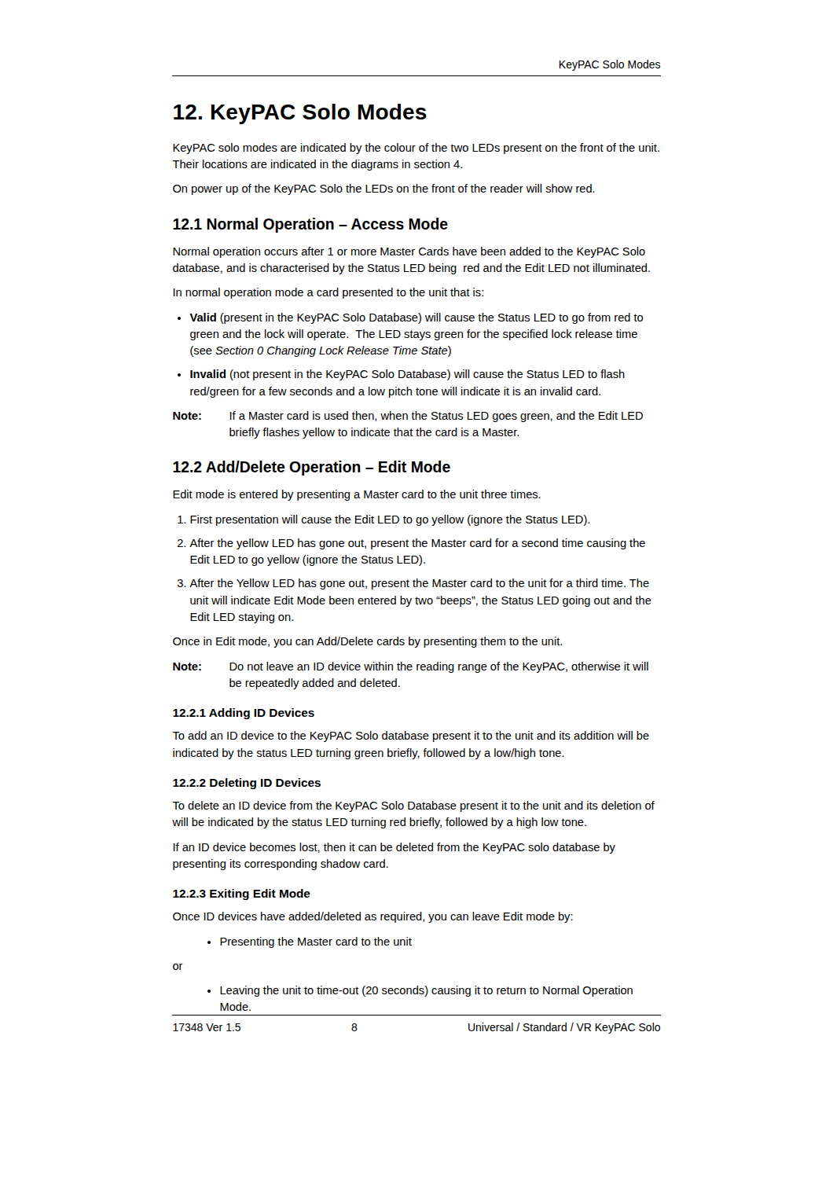KeyPAC Solo Modes
12. KeyPAC Solo Modes
KeyPAC solo modes are indicated by the colour of the two LEDs present on the front of the unit. Their locations are indicated in the diagrams in section 4.
On power up of the KeyPAC Solo the LEDs on the front of the reader will show red.
12.1 Normal Operation – Access Mode
Normal operation occurs after 1 or more Master Cards have been added to the KeyPAC Solo database, and is characterised by the Status LED being red and the Edit LED not illuminated.
In normal operation mode a card presented to the unit that is:
Valid (present in the KeyPAC Solo Database) will cause the Status LED to go from red to green and the lock will operate. The LED stays green for the specified lock release time (see Section 0 Changing Lock Release Time State)
Invalid (not present in the KeyPAC Solo Database) will cause the Status LED to flash red/green for a few seconds and a low pitch tone will indicate it is an invalid card.
Note:
If a Master card is used then, when the Status LED goes green, and the Edit LED briefly flashes yellow to indicate that the card is a Master.
12.2 Add/Delete Operation – Edit Mode
Edit mode is entered by presenting a Master card to the unit three times.
First presentation will cause the Edit LED to go yellow (ignore the Status LED).
After the yellow LED has gone out, present the Master card for a second time causing the Edit LED to go yellow (ignore the Status LED).
After the Yellow LED has gone out, present the Master card to the unit for a third time. The unit will indicate Edit Mode been entered by two “beeps”, the Status LED going out and the Edit LED staying on.
Once in Edit mode, you can Add/Delete cards by presenting them to the unit.
Note:
Do not leave an ID device within the reading range of the KeyPAC, otherwise it will be repeatedly added and deleted.
12.2.1 Adding ID Devices
To add an ID device to the KeyPAC Solo database present it to the unit and its addition will be indicated by the status LED turning green briefly, followed by a low/high tone.
12.2.2 Deleting ID Devices
To delete an ID device from the KeyPAC Solo Database present it to the unit and its deletion of will be indicated by the status LED turning red briefly, followed by a high low tone.
If an ID device becomes lost, then it can be deleted from the KeyPAC solo database by presenting its corresponding shadow card.
12.2.3 Exiting Edit Mode
Once ID devices have added/deleted as required, you can leave Edit mode by:
Presenting the Master card to the unit
or
Leaving the unit to time-out (20 seconds) causing it to return to Normal Operation Mode.
17348 Ver 1.5
8
Universal / Standard / VR KeyPAC Solo